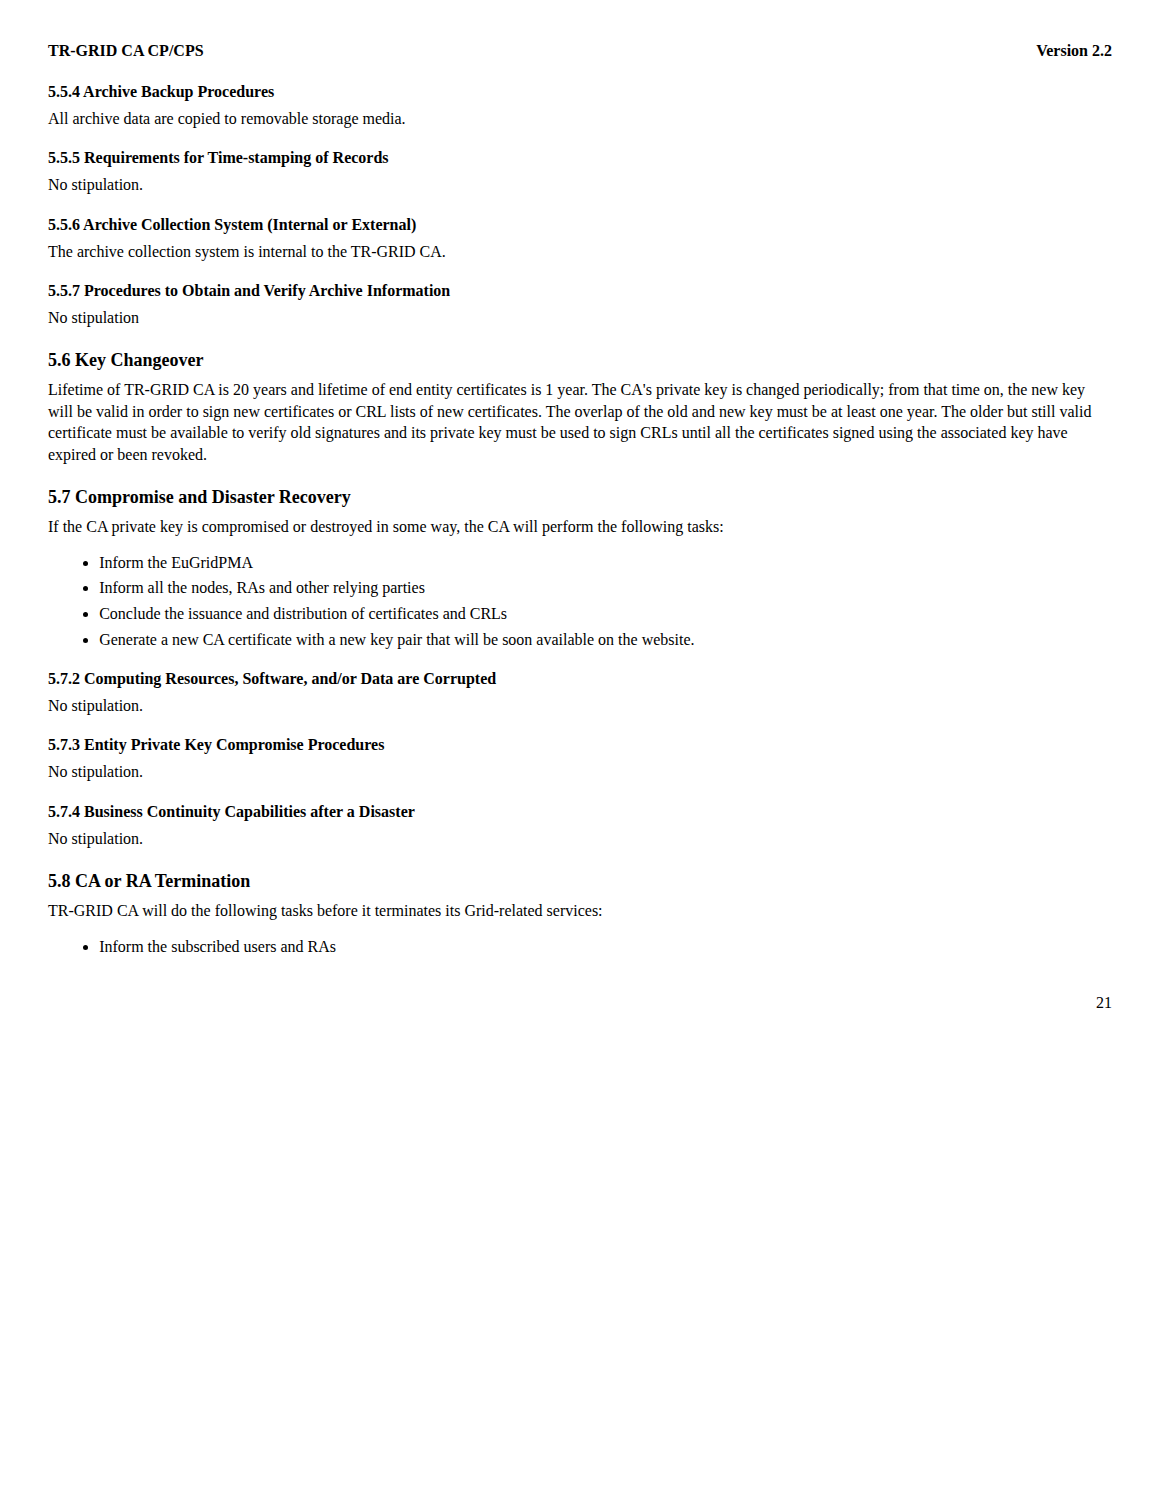TR-GRID CA CP/CPS Version 2.2
5.5.4 Archive Backup Procedures
All archive data are copied to removable storage media.
5.5.5 Requirements for Time-stamping of Records
No stipulation.
5.5.6 Archive Collection System (Internal or External)
The archive collection system is internal to the TR-GRID CA.
5.5.7 Procedures to Obtain and Verify Archive Information
No stipulation
5.6 Key Changeover
Lifetime of TR-GRID CA is 20 years and lifetime of end entity certificates is 1 year. The CA's private key is changed periodically; from that time on, the new key will be valid in order to sign new certificates or CRL lists of new certificates. The overlap of the old and new key must be at least one year. The older but still valid certificate must be available to verify old signatures and its private key must be used to sign CRLs until all the certificates signed using the associated key have expired or been revoked.
5.7 Compromise and Disaster Recovery
If the CA private key is compromised or destroyed in some way, the CA will perform the following tasks:
Inform the EuGridPMA
Inform all the nodes, RAs and other relying parties
Conclude the issuance and distribution of certificates and CRLs
Generate a new CA certificate with a new key pair that will be soon available on the website.
5.7.2 Computing Resources, Software, and/or Data are Corrupted
No stipulation.
5.7.3 Entity Private Key Compromise Procedures
No stipulation.
5.7.4 Business Continuity Capabilities after a Disaster
No stipulation.
5.8 CA or RA Termination
TR-GRID CA will do the following tasks before it terminates its Grid-related services:
Inform the subscribed users and RAs
21